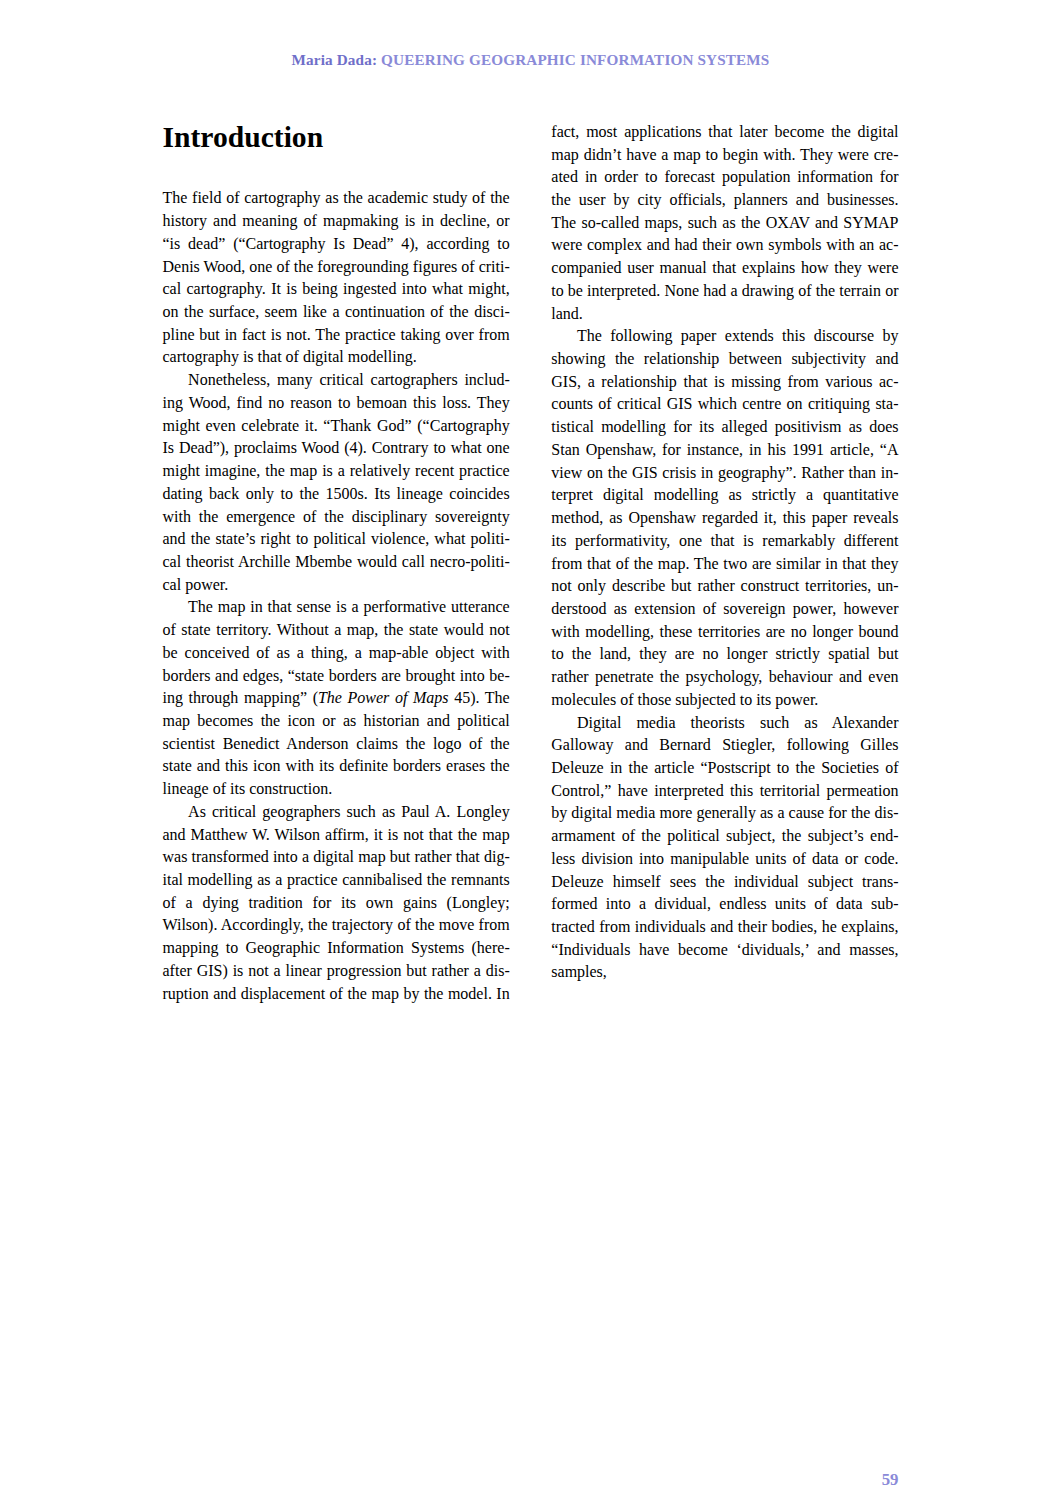Maria Dada: QUEERING GEOGRAPHIC INFORMATION SYSTEMS
Introduction
The field of cartography as the academic study of the history and meaning of mapmaking is in decline, or “is dead” (“Cartography Is Dead” 4), according to Denis Wood, one of the foregrounding figures of critical cartography. It is being ingested into what might, on the surface, seem like a continuation of the discipline but in fact is not. The practice taking over from cartography is that of digital modelling.
Nonetheless, many critical cartographers including Wood, find no reason to bemoan this loss. They might even celebrate it. “Thank God” (“Cartography Is Dead”), proclaims Wood (4). Contrary to what one might imagine, the map is a relatively recent practice dating back only to the 1500s. Its lineage coincides with the emergence of the disciplinary sovereignty and the state’s right to political violence, what political theorist Archille Mbembe would call necro-political power.
The map in that sense is a performative utterance of state territory. Without a map, the state would not be conceived of as a thing, a map-able object with borders and edges, “state borders are brought into being through mapping” (The Power of Maps 45). The map becomes the icon or as historian and political scientist Benedict Anderson claims the logo of the state and this icon with its definite borders erases the lineage of its construction.
As critical geographers such as Paul A. Longley and Matthew W. Wilson affirm, it is not that the map was transformed into a digital map but rather that digital modelling as a practice cannibalised the remnants of a dying tradition for its own gains (Longley; Wilson). Accordingly, the trajectory of the move from mapping to Geographic Information Systems (hereafter GIS) is not a linear progression but rather a disruption and displacement of the map by the model. In fact, most applications that later become the digital map didn’t have a map to begin with. They were created in order to forecast population information for the user by city officials, planners and businesses. The so-called maps, such as the OXAV and SYMAP were complex and had their own symbols with an accompanied user manual that explains how they were to be interpreted. None had a drawing of the terrain or land.
The following paper extends this discourse by showing the relationship between subjectivity and GIS, a relationship that is missing from various accounts of critical GIS which centre on critiquing statistical modelling for its alleged positivism as does Stan Openshaw, for instance, in his 1991 article, “A view on the GIS crisis in geography”. Rather than interpret digital modelling as strictly a quantitative method, as Openshaw regarded it, this paper reveals its performativity, one that is remarkably different from that of the map. The two are similar in that they not only describe but rather construct territories, understood as extension of sovereign power, however with modelling, these territories are no longer bound to the land, they are no longer strictly spatial but rather penetrate the psychology, behaviour and even molecules of those subjected to its power.
Digital media theorists such as Alexander Galloway and Bernard Stiegler, following Gilles Deleuze in the article “Postscript to the Societies of Control,” have interpreted this territorial permeation by digital media more generally as a cause for the disarmament of the political subject, the subject’s endless division into manipulable units of data or code. Deleuze himself sees the individual subject transformed into a dividual, endless units of data subtracted from individuals and their bodies, he explains, “Individuals have become ‘dividuals,’ and masses, samples,
59